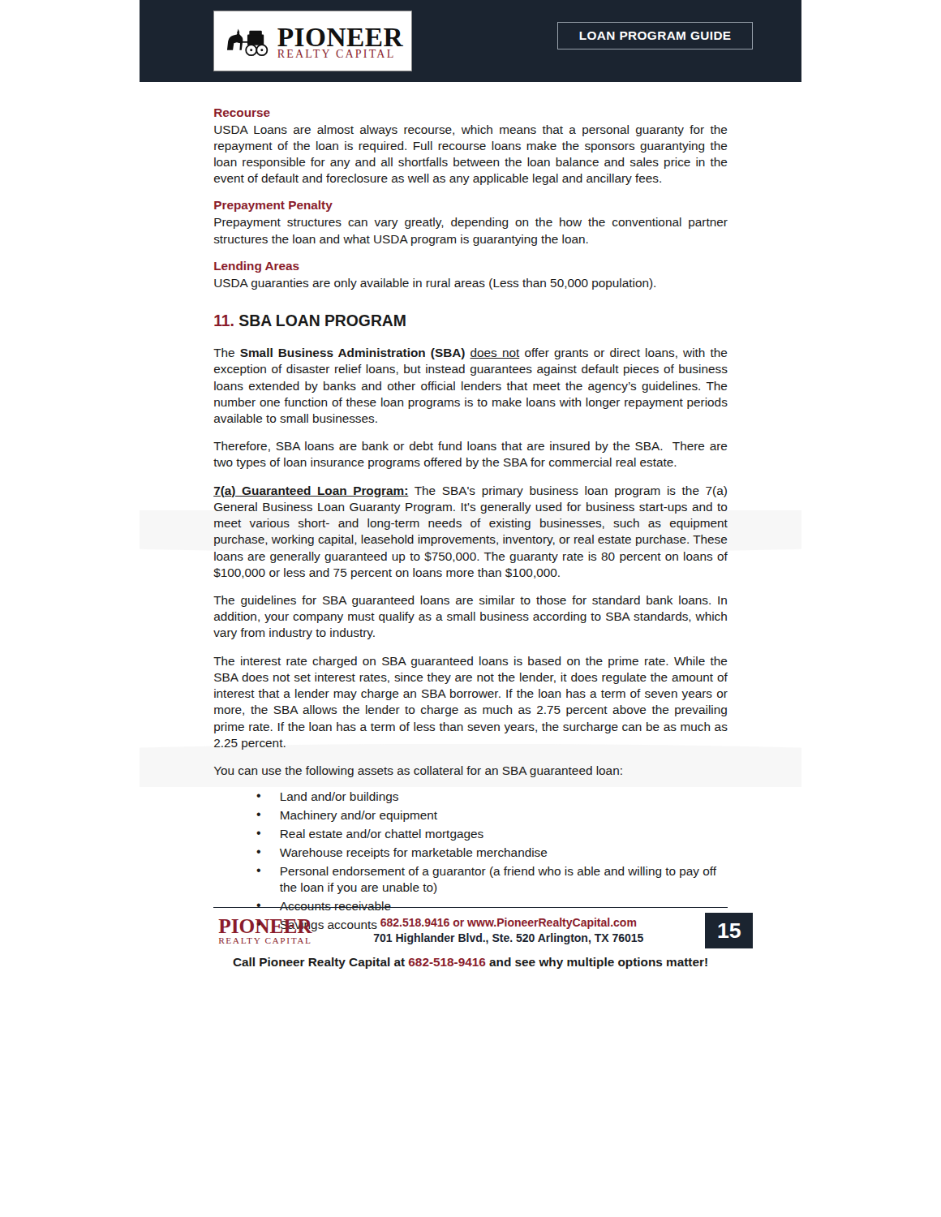PIONEER REALTY CAPITAL
LOAN PROGRAM GUIDE
Recourse
USDA Loans are almost always recourse, which means that a personal guaranty for the repayment of the loan is required. Full recourse loans make the sponsors guarantying the loan responsible for any and all shortfalls between the loan balance and sales price in the event of default and foreclosure as well as any applicable legal and ancillary fees.
Prepayment Penalty
Prepayment structures can vary greatly, depending on the how the conventional partner structures the loan and what USDA program is guarantying the loan.
Lending Areas
USDA guaranties are only available in rural areas (Less than 50,000 population).
11. SBA LOAN PROGRAM
The Small Business Administration (SBA) does not offer grants or direct loans, with the exception of disaster relief loans, but instead guarantees against default pieces of business loans extended by banks and other official lenders that meet the agency’s guidelines. The number one function of these loan programs is to make loans with longer repayment periods available to small businesses.
Therefore, SBA loans are bank or debt fund loans that are insured by the SBA. There are two types of loan insurance programs offered by the SBA for commercial real estate.
7(a) Guaranteed Loan Program: The SBA's primary business loan program is the 7(a) General Business Loan Guaranty Program. It's generally used for business start-ups and to meet various short- and long-term needs of existing businesses, such as equipment purchase, working capital, leasehold improvements, inventory, or real estate purchase. These loans are generally guaranteed up to $750,000. The guaranty rate is 80 percent on loans of $100,000 or less and 75 percent on loans more than $100,000.
The guidelines for SBA guaranteed loans are similar to those for standard bank loans. In addition, your company must qualify as a small business according to SBA standards, which vary from industry to industry.
The interest rate charged on SBA guaranteed loans is based on the prime rate. While the SBA does not set interest rates, since they are not the lender, it does regulate the amount of interest that a lender may charge an SBA borrower. If the loan has a term of seven years or more, the SBA allows the lender to charge as much as 2.75 percent above the prevailing prime rate. If the loan has a term of less than seven years, the surcharge can be as much as 2.25 percent.
You can use the following assets as collateral for an SBA guaranteed loan:
Land and/or buildings
Machinery and/or equipment
Real estate and/or chattel mortgages
Warehouse receipts for marketable merchandise
Personal endorsement of a guarantor (a friend who is able and willing to pay off the loan if you are unable to)
Accounts receivable
Savings accounts
Call Pioneer Realty Capital at 682-518-9416 and see why multiple options matter!
PIONEER REALTY CAPITAL
682.518.9416 or www.PioneerRealtyCapital.com
701 Highlander Blvd., Ste. 520 Arlington, TX 76015
15